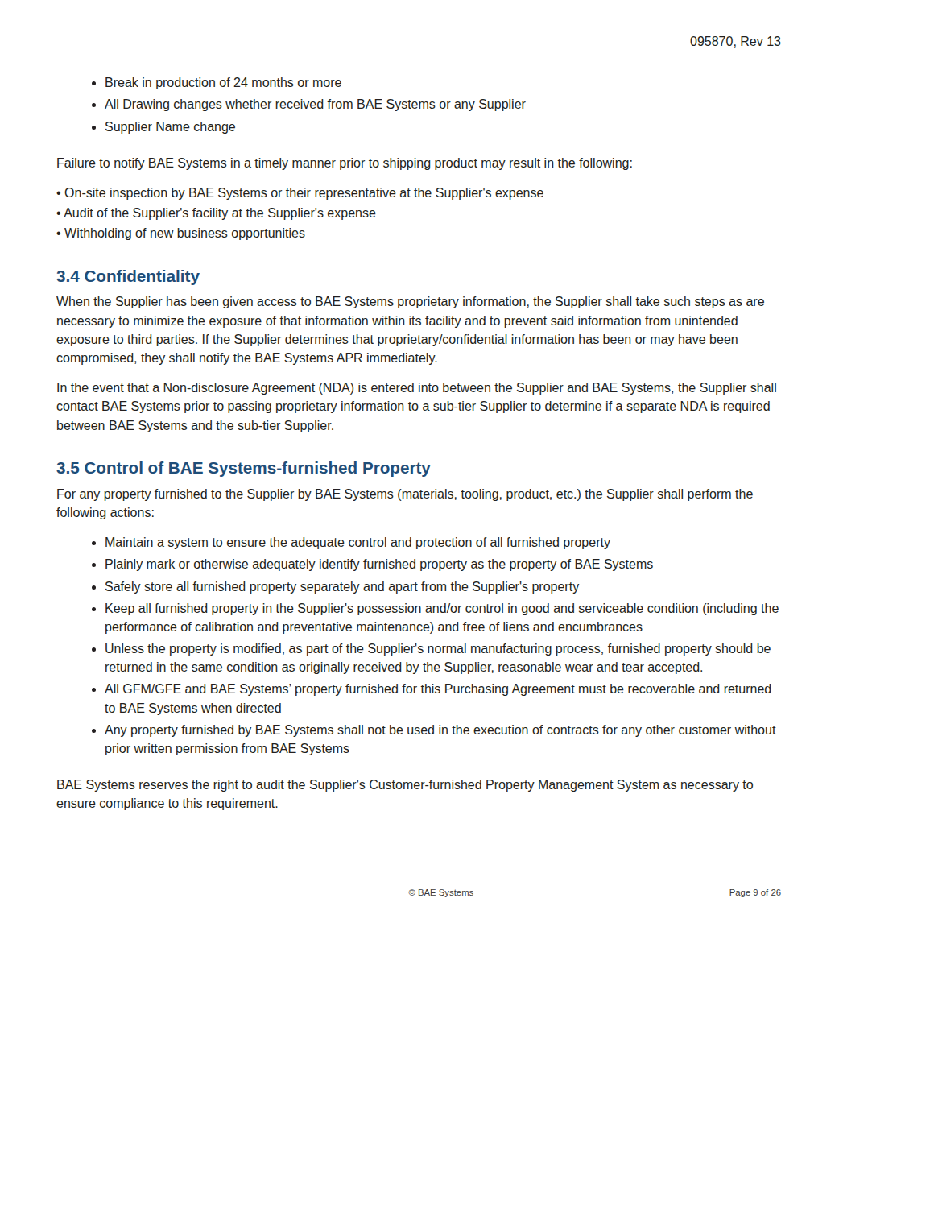095870, Rev 13
Break in production of 24 months or more
All Drawing changes whether received from BAE Systems or any Supplier
Supplier Name change
Failure to notify BAE Systems in a timely manner prior to shipping product may result in the following:
• On-site inspection by BAE Systems or their representative at the Supplier's expense
• Audit of the Supplier's facility at the Supplier's expense
• Withholding of new business opportunities
3.4 Confidentiality
When the Supplier has been given access to BAE Systems proprietary information, the Supplier shall take such steps as are necessary to minimize the exposure of that information within its facility and to prevent said information from unintended exposure to third parties. If the Supplier determines that proprietary/confidential information has been or may have been compromised, they shall notify the BAE Systems APR immediately.
In the event that a Non-disclosure Agreement (NDA) is entered into between the Supplier and BAE Systems, the Supplier shall contact BAE Systems prior to passing proprietary information to a sub-tier Supplier to determine if a separate NDA is required between BAE Systems and the sub-tier Supplier.
3.5 Control of BAE Systems-furnished Property
For any property furnished to the Supplier by BAE Systems (materials, tooling, product, etc.) the Supplier shall perform the following actions:
Maintain a system to ensure the adequate control and protection of all furnished property
Plainly mark or otherwise adequately identify furnished property as the property of BAE Systems
Safely store all furnished property separately and apart from the Supplier's property
Keep all furnished property in the Supplier's possession and/or control in good and serviceable condition (including the performance of calibration and preventative maintenance) and free of liens and encumbrances
Unless the property is modified, as part of the Supplier's normal manufacturing process, furnished property should be returned in the same condition as originally received by the Supplier, reasonable wear and tear accepted.
All GFM/GFE and BAE Systems’ property furnished for this Purchasing Agreement must be recoverable and returned to BAE Systems when directed
Any property furnished by BAE Systems shall not be used in the execution of contracts for any other customer without prior written permission from BAE Systems
BAE Systems reserves the right to audit the Supplier's Customer-furnished Property Management System as necessary to ensure compliance to this requirement.
© BAE Systems
Page 9 of 26